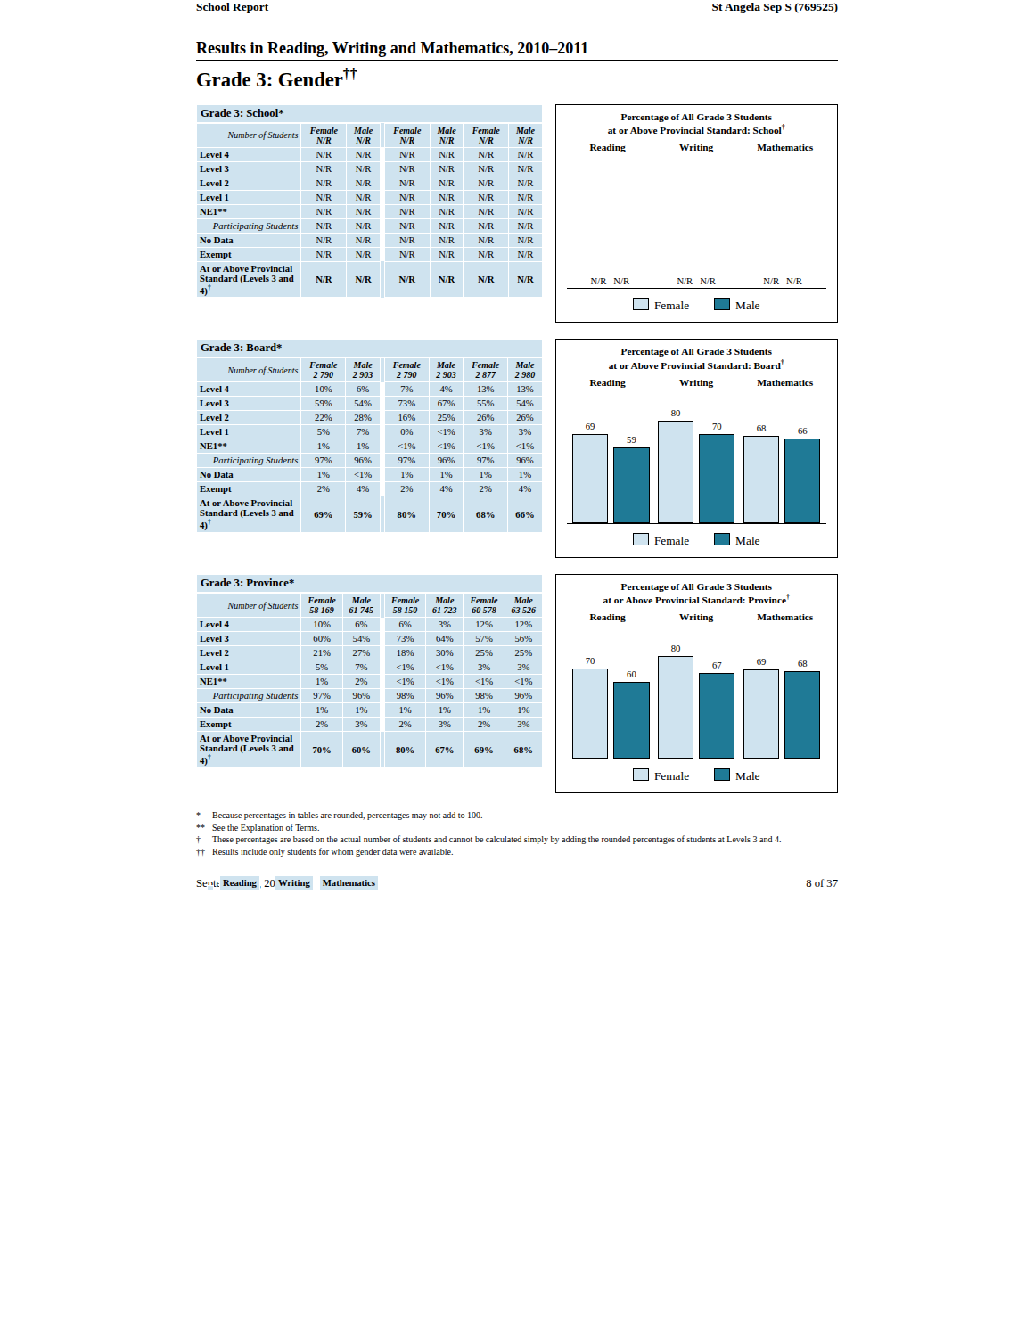School Report
St Angela Sep S (769525)
Results in Reading, Writing and Mathematics, 2010–2011
Grade 3: Gender††
| Grade 3: School* |
| --- |
| | Reading | | Writing | Mathematics |
| Number of Students | Female N/R | Male N/R | | Female N/R | Male N/R | Female N/R | Male N/R |
| Level 4 | N/R | N/R | | N/R | N/R | N/R | N/R |
| Level 3 | N/R | N/R | | N/R | N/R | N/R | N/R |
| Level 2 | N/R | N/R | | N/R | N/R | N/R | N/R |
| Level 1 | N/R | N/R | | N/R | N/R | N/R | N/R |
| NE1** | N/R | N/R | | N/R | N/R | N/R | N/R |
| Participating Students | N/R | N/R | | N/R | N/R | N/R | N/R |
| No Data | N/R | N/R | | N/R | N/R | N/R | N/R |
| Exempt | N/R | N/R | | N/R | N/R | N/R | N/R |
| At or Above Provincial Standard (Levels 3 and 4) † | N/R | N/R | | N/R | N/R | N/R | N/R |
Percentage of All Grade 3 Students
at or Above Provincial Standard: School†
Reading Writing Mathematics
N/R N/R N/R N/R N/R N/R
Female
Male
| Grade 3: Board* |
| --- |
| | Reading | | Writing | Mathematics |
| Number of Students | Female 2 790 | Male 2 903 | | Female 2 790 | Male 2 903 | Female 2 877 | Male 2 980 |
| Level 4 | 10% | 6% | | 7% | 4% | 13% | 13% |
| Level 3 | 59% | 54% | | 73% | 67% | 55% | 54% |
| Level 2 | 22% | 28% | | 16% | 25% | 26% | 26% |
| Level 1 | 5% | 7% | | 0% | <1% | 3% | 3% |
| NE1** | 1% | 1% | | <1% | <1% | <1% | <1% |
| Participating Students | 97% | 96% | | 97% | 96% | 97% | 96% |
| No Data | 1% | <1% | | 1% | 1% | 1% | 1% |
| Exempt | 2% | 4% | | 2% | 4% | 2% | 4% |
| At or Above Provincial Standard (Levels 3 and 4) † | 69% | 59% | | 80% | 70% | 68% | 66% |
Percentage of All Grade 3 Students
at or Above Provincial Standard: Board†
Reading Writing Mathematics
69
59
80
70
68
66
Female
Male
| Grade 3: Province* |
| --- |
| | Reading | | Writing | Mathematics |
| Number of Students | Female 58 169 | Male 61 745 | | Female 58 150 | Male 61 723 | Female 60 578 | Male 63 526 |
| Level 4 | 10% | 6% | | 6% | 3% | 12% | 12% |
| Level 3 | 60% | 54% | | 73% | 64% | 57% | 56% |
| Level 2 | 21% | 27% | | 18% | 30% | 25% | 25% |
| Level 1 | 5% | 7% | | <1% | <1% | 3% | 3% |
| NE1** | 1% | 2% | | <1% | <1% | <1% | <1% |
| Participating Students | 97% | 96% | | 98% | 96% | 98% | 96% |
| No Data | 1% | 1% | | 1% | 1% | 1% | 1% |
| Exempt | 2% | 3% | | 2% | 3% | 2% | 3% |
| At or Above Provincial Standard (Levels 3 and 4) † | 70% | 60% | | 80% | 67% | 69% | 68% |
Percentage of All Grade 3 Students
at or Above Provincial Standard: Province†
Reading Writing Mathematics
70
60
80
67
69
68
Female
Male
*Because percentages in tables are rounded, percentages may not add to 100.
**See the Explanation of Terms.
†These percentages are based on the actual number of students and cannot be calculated simply by adding the rounded percentages of students at Levels 3 and 4.
††Results include only students for whom gender data were available.
September 14, 2011
8 of 37